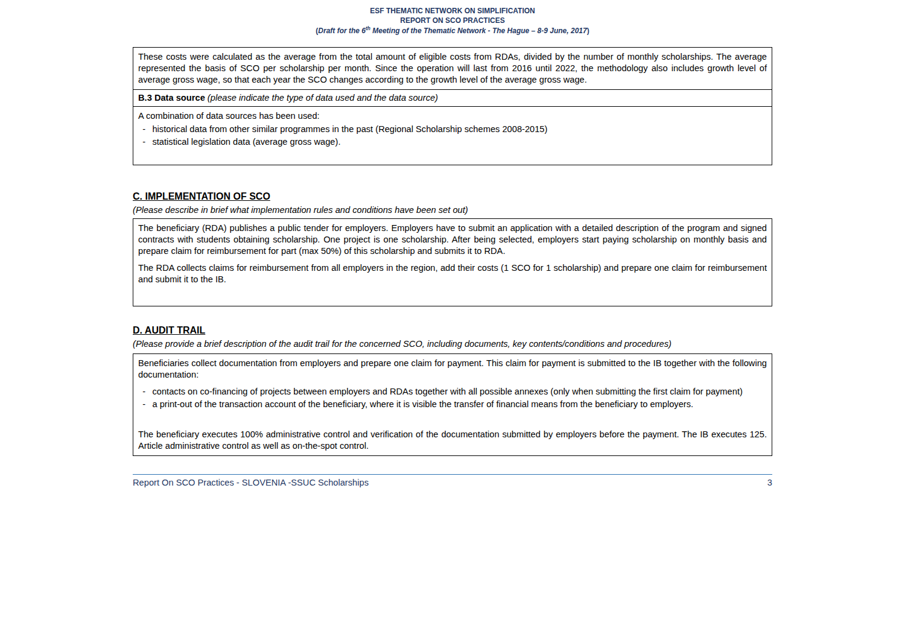ESF THEMATIC NETWORK ON SIMPLIFICATION
REPORT ON SCO PRACTICES
(Draft for the 6th Meeting of the Thematic Network - The Hague – 8-9 June, 2017)
These costs were calculated as the average from the total amount of eligible costs from RDAs, divided by the number of monthly scholarships. The average represented the basis of SCO per scholarship per month. Since the operation will last from 2016 until 2022, the methodology also includes growth level of average gross wage, so that each year the SCO changes according to the growth level of the average gross wage.
B.3 Data source (please indicate the type of data used and the data source)
A combination of data sources has been used:
historical data from other similar programmes in the past (Regional Scholarship schemes 2008-2015)
statistical legislation data (average gross wage).
C. IMPLEMENTATION OF SCO
(Please describe in brief what implementation rules and conditions have been set out)
The beneficiary (RDA) publishes a public tender for employers. Employers have to submit an application with a detailed description of the program and signed contracts with students obtaining scholarship. One project is one scholarship. After being selected, employers start paying scholarship on monthly basis and prepare claim for reimbursement for part (max 50%) of this scholarship and submits it to RDA.
The RDA collects claims for reimbursement from all employers in the region, add their costs (1 SCO for 1 scholarship) and prepare one claim for reimbursement and submit it to the IB.
D. AUDIT TRAIL
(Please provide a brief description of the audit trail for the concerned SCO, including documents, key contents/conditions and procedures)
Beneficiaries collect documentation from employers and prepare one claim for payment. This claim for payment is submitted to the IB together with the following documentation:
contacts on co-financing of projects between employers and RDAs together with all possible annexes (only when submitting the first claim for payment)
a print-out of the transaction account of the beneficiary, where it is visible the transfer of financial means from the beneficiary to employers.
The beneficiary executes 100% administrative control and verification of the documentation submitted by employers before the payment. The IB executes 125. Article administrative control as well as on-the-spot control.
Report On SCO Practices - SLOVENIA -SSUC Scholarships
3